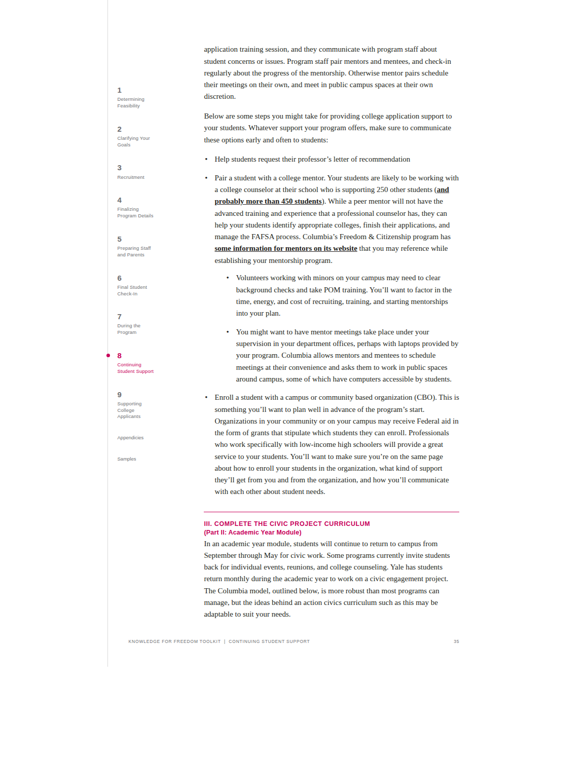1 Determining
Feasibility
2 Clarifying Your
Goals
3 Recruitment
4 Finalizing
Program Details
5 Preparing Staff
and Parents
6 Final Student
Check-In
7 During the
Program
8 Continuing
Student Support
9 Supporting
College
Applicants
Appendicies
Samples
application training session, and they communicate with program staff about student concerns or issues. Program staff pair mentors and mentees, and check-in regularly about the progress of the mentorship. Otherwise mentor pairs schedule their meetings on their own, and meet in public campus spaces at their own discretion.
Below are some steps you might take for providing college application support to your students. Whatever support your program offers, make sure to communicate these options early and often to students:
Help students request their professor’s letter of recommendation
Pair a student with a college mentor. Your students are likely to be working with a college counselor at their school who is supporting 250 other students (and probably more than 450 students). While a peer mentor will not have the advanced training and experience that a professional counselor has, they can help your students identify appropriate colleges, finish their applications, and manage the FAFSA process. Columbia’s Freedom & Citizenship program has some information for mentors on its website that you may reference while establishing your mentorship program.
Volunteers working with minors on your campus may need to clear background checks and take POM training. You’ll want to factor in the time, energy, and cost of recruiting, training, and starting mentorships into your plan.
You might want to have mentor meetings take place under your supervision in your department offices, perhaps with laptops provided by your program. Columbia allows mentors and mentees to schedule meetings at their convenience and asks them to work in public spaces around campus, some of which have computers accessible by students.
Enroll a student with a campus or community based organization (CBO). This is something you’ll want to plan well in advance of the program’s start. Organizations in your community or on your campus may receive Federal aid in the form of grants that stipulate which students they can enroll. Professionals who work specifically with low-income high schoolers will provide a great service to your students. You’ll want to make sure you’re on the same page about how to enroll your students in the organization, what kind of support they’ll get from you and from the organization, and how you’ll communicate with each other about student needs.
III. COMPLETE THE CIVIC PROJECT CURRICULUM (Part II: Academic Year Module)
In an academic year module, students will continue to return to campus from September through May for civic work. Some programs currently invite students back for individual events, reunions, and college counseling. Yale has students return monthly during the academic year to work on a civic engagement project. The Columbia model, outlined below, is more robust than most programs can manage, but the ideas behind an action civics curriculum such as this may be adaptable to suit your needs.
KNOWLEDGE FOR FREEDOM TOOLKIT | CONTINUING STUDENT SUPPORT 35